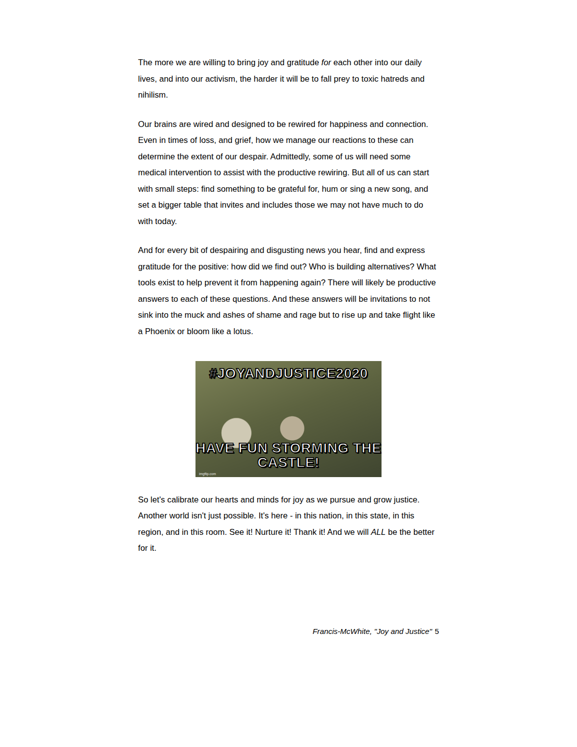The more we are willing to bring joy and gratitude for each other into our daily lives, and into our activism, the harder it will be to fall prey to toxic hatreds and nihilism.
Our brains are wired and designed to be rewired for happiness and connection. Even in times of loss, and grief, how we manage our reactions to these can determine the extent of our despair. Admittedly, some of us will need some medical intervention to assist with the productive rewiring. But all of us can start with small steps: find something to be grateful for, hum or sing a new song, and set a bigger table that invites and includes those we may not have much to do with today.
And for every bit of despairing and disgusting news you hear, find and express gratitude for the positive: how did we find out? Who is building alternatives? What tools exist to help prevent it from happening again? There will likely be productive answers to each of these questions. And these answers will be invitations to not sink into the muck and ashes of shame and rage but to rise up and take flight like a Phoenix or bloom like a lotus.
#JoyAndJustice2020
Have fun storming the castle!
imgflip.com
So let's calibrate our hearts and minds for joy as we pursue and grow justice. Another world isn't just possible. It's here - in this nation, in this state, in this region, and in this room. See it! Nurture it! Thank it! And we will ALL be the better for it.
Francis-McWhite, "Joy and Justice"5